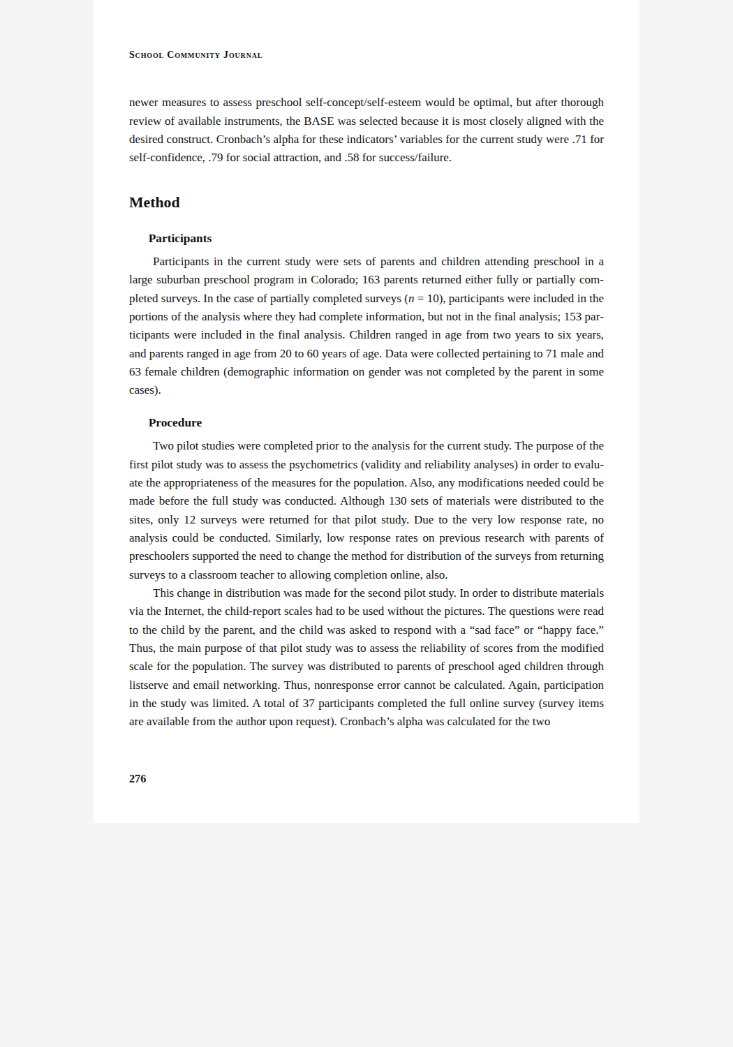School Community Journal
newer measures to assess preschool self-concept/self-esteem would be optimal, but after thorough review of available instruments, the BASE was selected because it is most closely aligned with the desired construct. Cronbach’s alpha for these indicators’ variables for the current study were .71 for self-confidence, .79 for social attraction, and .58 for success/failure.
Method
Participants
Participants in the current study were sets of parents and children attending preschool in a large suburban preschool program in Colorado; 163 parents returned either fully or partially completed surveys. In the case of partially completed surveys (n = 10), participants were included in the portions of the analysis where they had complete information, but not in the final analysis; 153 participants were included in the final analysis. Children ranged in age from two years to six years, and parents ranged in age from 20 to 60 years of age. Data were collected pertaining to 71 male and 63 female children (demographic information on gender was not completed by the parent in some cases).
Procedure
Two pilot studies were completed prior to the analysis for the current study. The purpose of the first pilot study was to assess the psychometrics (validity and reliability analyses) in order to evaluate the appropriateness of the measures for the population. Also, any modifications needed could be made before the full study was conducted. Although 130 sets of materials were distributed to the sites, only 12 surveys were returned for that pilot study. Due to the very low response rate, no analysis could be conducted. Similarly, low response rates on previous research with parents of preschoolers supported the need to change the method for distribution of the surveys from returning surveys to a classroom teacher to allowing completion online, also.
This change in distribution was made for the second pilot study. In order to distribute materials via the Internet, the child-report scales had to be used without the pictures. The questions were read to the child by the parent, and the child was asked to respond with a “sad face” or “happy face.” Thus, the main purpose of that pilot study was to assess the reliability of scores from the modified scale for the population. The survey was distributed to parents of preschool aged children through listserve and email networking. Thus, nonresponse error cannot be calculated. Again, participation in the study was limited. A total of 37 participants completed the full online survey (survey items are available from the author upon request). Cronbach’s alpha was calculated for the two
276